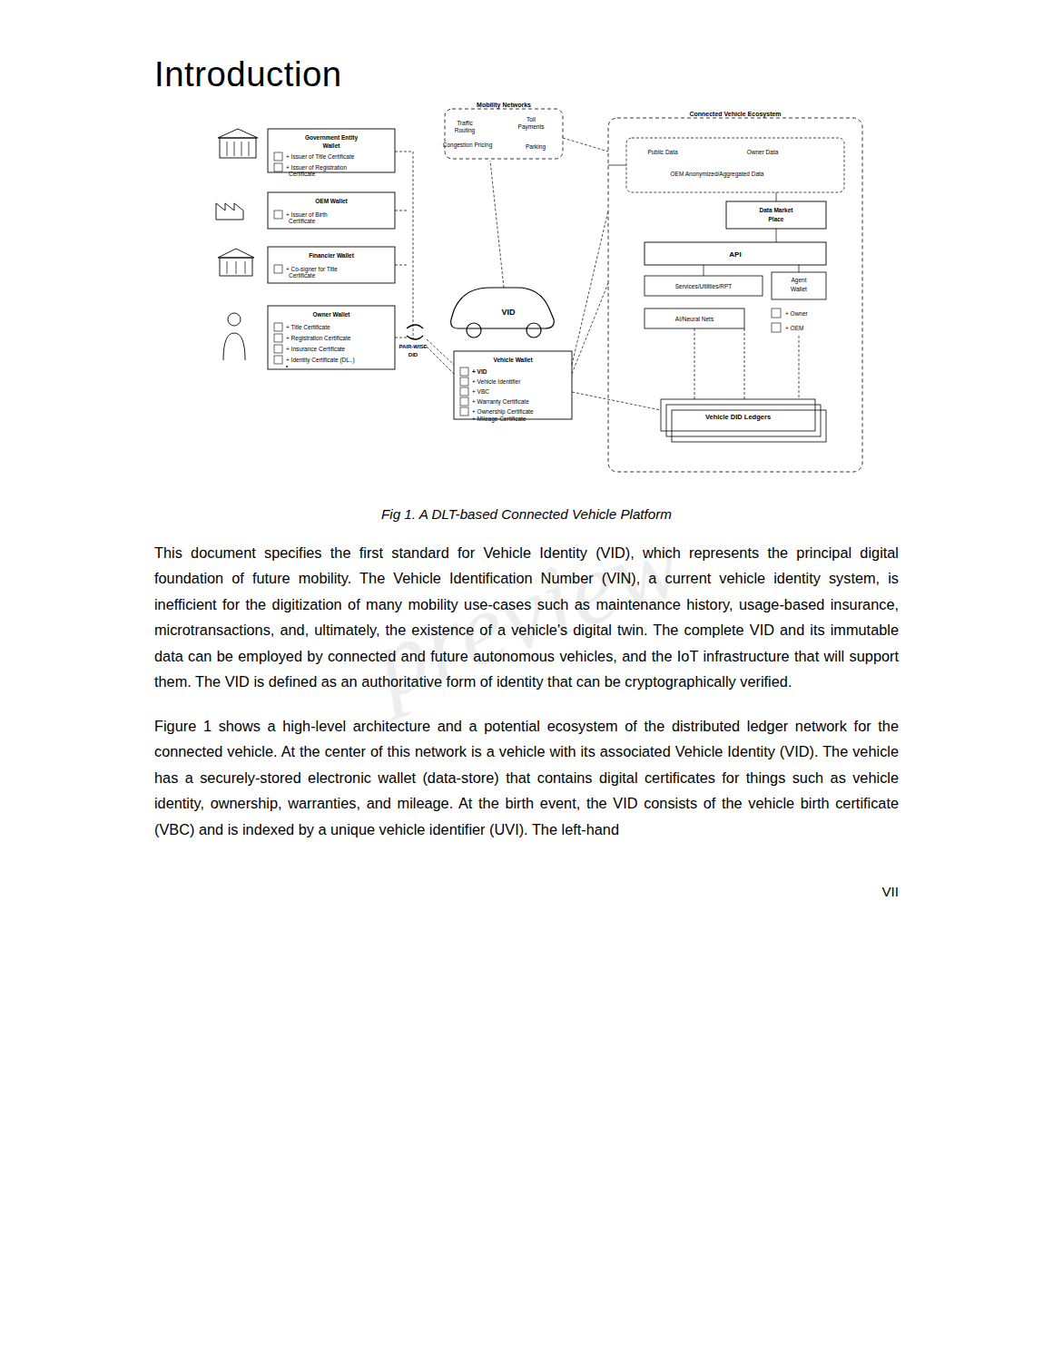preview
Introduction
Mobility Networks Traffic Routing Toll Payments Congestion Pricing Parking Connected Vehicle Ecosystem Public Data Owner Data OEM Anonymized/Aggregated Data Data Market Place API Services/Utilities/RPT Agent Wallet AI/Neural Nets + Owner + OEM Vehicle DID Ledgers Government Entity Wallet + Issuer of Title Certificate + Issuer of Registration Certificate OEM Wallet + Issuer of Birth Certificate Financier Wallet + Co-signer for Title Certificate Owner Wallet + Title Certificate + Registration Certificate + Insurance Certificate + Identity Certificate (DL..) • VID Vehicle Wallet + VID + Vehicle Identifier + VBC + Warranty Certificate + Ownership Certificate + Mileage Certificate PAIR-WISE DID
Fig 1. A DLT-based Connected Vehicle Platform
This document specifies the first standard for Vehicle Identity (VID), which represents the principal digital foundation of future mobility. The Vehicle Identification Number (VIN), a current vehicle identity system, is inefficient for the digitization of many mobility use-cases such as maintenance history, usage-based insurance, microtransactions, and, ultimately, the existence of a vehicle's digital twin. The complete VID and its immutable data can be employed by connected and future autonomous vehicles, and the IoT infrastructure that will support them. The VID is defined as an authoritative form of identity that can be cryptographically verified.
Figure 1 shows a high-level architecture and a potential ecosystem of the distributed ledger network for the connected vehicle. At the center of this network is a vehicle with its associated Vehicle Identity (VID). The vehicle has a securely-stored electronic wallet (data-store) that contains digital certificates for things such as vehicle identity, ownership, warranties, and mileage. At the birth event, the VID consists of the vehicle birth certificate (VBC) and is indexed by a unique vehicle identifier (UVI). The left-hand
VII